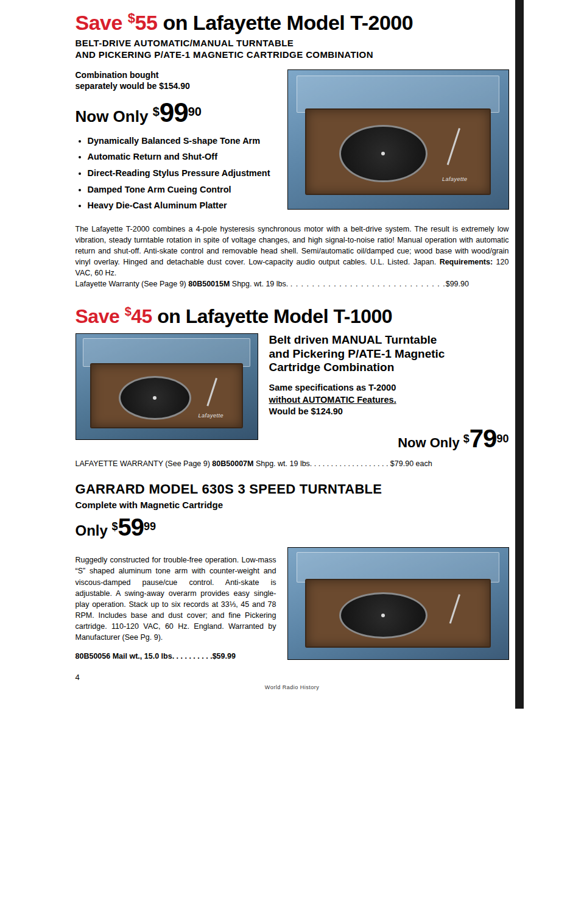Save $55 on Lafayette Model T-2000
BELT-DRIVE AUTOMATIC/MANUAL TURNTABLE
AND PICKERING P/ATE-1 MAGNETIC CARTRIDGE COMBINATION
Combination bought
separately would be $154.90
Now Only $9990
Dynamically Balanced S-shape Tone Arm
Automatic Return and Shut-Off
Direct-Reading Stylus Pressure Adjustment
Damped Tone Arm Cueing Control
Heavy Die-Cast Aluminum Platter
Lafayette
The Lafayette T-2000 combines a 4-pole hysteresis synchronous motor with a belt-drive system. The result is extremely low vibration, steady turntable rotation in spite of voltage changes, and high signal-to-noise ratio! Manual operation with automatic return and shut-off. Anti-skate control and removable head shell. Semi/automatic oil/damped cue; wood base with wood/grain vinyl overlay. Hinged and detachable dust cover. Low-capacity audio output cables. U.L. Listed. Japan. Requirements: 120 VAC, 60 Hz.
Lafayette Warranty (See Page 9) 80B50015M Shpg. wt. 19 lbs. . . . . . . . . . . . . . . . . . . . . . . . . . . . . .$99.90
Save $45 on Lafayette Model T-1000
Lafayette
Belt driven MANUAL Turntable
and Pickering P/ATE-1 Magnetic
Cartridge Combination
Same specifications as T-2000
without AUTOMATIC Features.
Would be $124.90
Now Only $7990
LAFAYETTE WARRANTY (See Page 9) 80B50007M Shpg. wt. 19 lbs. . . . . . . . . . . . . . . . . . . $79.90 each
GARRARD MODEL 630S 3 SPEED TURNTABLE
Complete with Magnetic Cartridge
Only $5999
Ruggedly constructed for trouble-free operation. Low-mass “S” shaped aluminum tone arm with counter-weight and viscous-damped pause/cue control. Anti-skate is adjustable. A swing-away overarm provides easy single-play operation. Stack up to six records at 33⅓, 45 and 78 RPM. Includes base and dust cover; and fine Pickering cartridge. 110-120 VAC, 60 Hz. England. Warranted by Manufacturer (See Pg. 9).
80B50056 Mail wt., 15.0 lbs. . . . . . . . . .$59.99
4
World Radio History